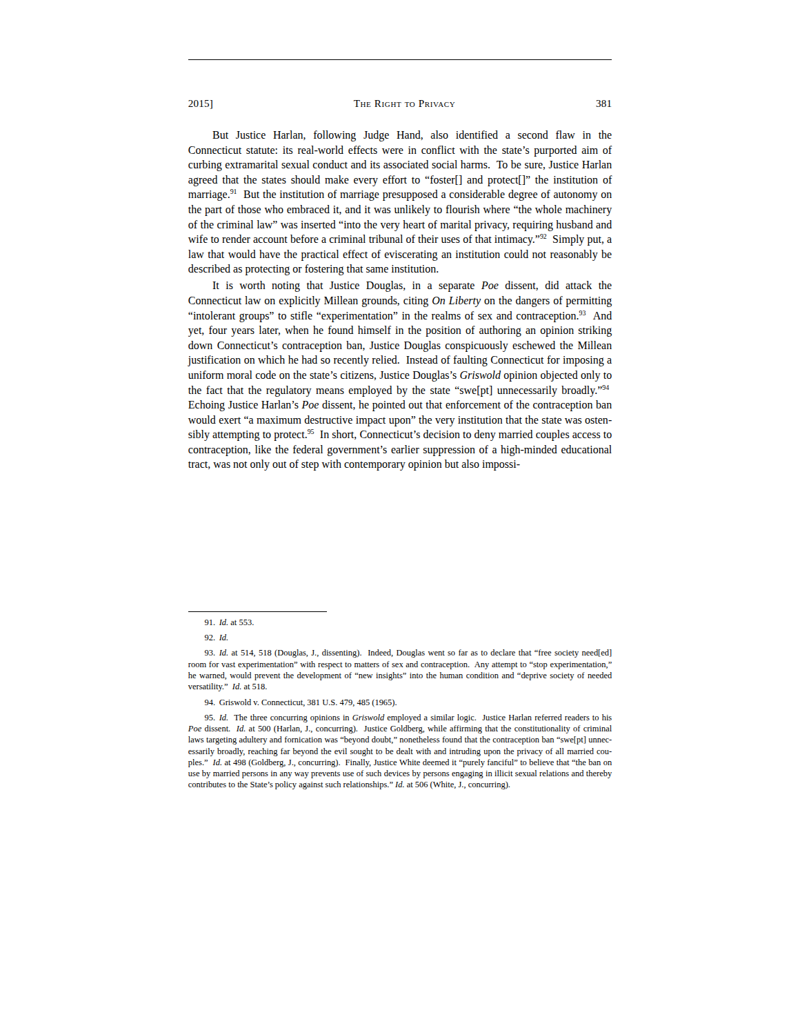2015] The Right to Privacy 381
But Justice Harlan, following Judge Hand, also identified a second flaw in the Connecticut statute: its real-world effects were in conflict with the state’s purported aim of curbing extramarital sexual conduct and its associated social harms. To be sure, Justice Harlan agreed that the states should make every effort to “foster[] and protect[]” the institution of marriage.91 But the institution of marriage presupposed a considerable degree of autonomy on the part of those who embraced it, and it was unlikely to flourish where “the whole machinery of the criminal law” was inserted “into the very heart of marital privacy, requiring husband and wife to render account before a criminal tribunal of their uses of that intimacy.”92 Simply put, a law that would have the practical effect of eviscerating an institution could not reasonably be described as protecting or fostering that same institution.
It is worth noting that Justice Douglas, in a separate Poe dissent, did attack the Connecticut law on explicitly Millean grounds, citing On Liberty on the dangers of permitting “intolerant groups” to stifle “experimentation” in the realms of sex and contraception.93 And yet, four years later, when he found himself in the position of authoring an opinion striking down Connecticut’s contraception ban, Justice Douglas conspicuously eschewed the Millean justification on which he had so recently relied. Instead of faulting Connecticut for imposing a uniform moral code on the state’s citizens, Justice Douglas’s Griswold opinion objected only to the fact that the regulatory means employed by the state “swe[pt] unnecessarily broadly.”94 Echoing Justice Harlan’s Poe dissent, he pointed out that enforcement of the contraception ban would exert “a maximum destructive impact upon” the very institution that the state was ostensibly attempting to protect.95 In short, Connecticut’s decision to deny married couples access to contraception, like the federal government’s earlier suppression of a high-minded educational tract, was not only out of step with contemporary opinion but also impossi-
91. Id. at 553.
92. Id.
93. Id. at 514, 518 (Douglas, J., dissenting). Indeed, Douglas went so far as to declare that “free society need[ed] room for vast experimentation” with respect to matters of sex and contraception. Any attempt to “stop experimentation,” he warned, would prevent the development of “new insights” into the human condition and “deprive society of needed versatility.” Id. at 518.
94. Griswold v. Connecticut, 381 U.S. 479, 485 (1965).
95. Id. The three concurring opinions in Griswold employed a similar logic. Justice Harlan referred readers to his Poe dissent. Id. at 500 (Harlan, J., concurring). Justice Goldberg, while affirming that the constitutionality of criminal laws targeting adultery and fornication was “beyond doubt,” nonetheless found that the contraception ban “swe[pt] unnecessarily broadly, reaching far beyond the evil sought to be dealt with and intruding upon the privacy of all married couples.” Id. at 498 (Goldberg, J., concurring). Finally, Justice White deemed it “purely fanciful” to believe that “the ban on use by married persons in any way prevents use of such devices by persons engaging in illicit sexual relations and thereby contributes to the State’s policy against such relationships.” Id. at 506 (White, J., concurring).